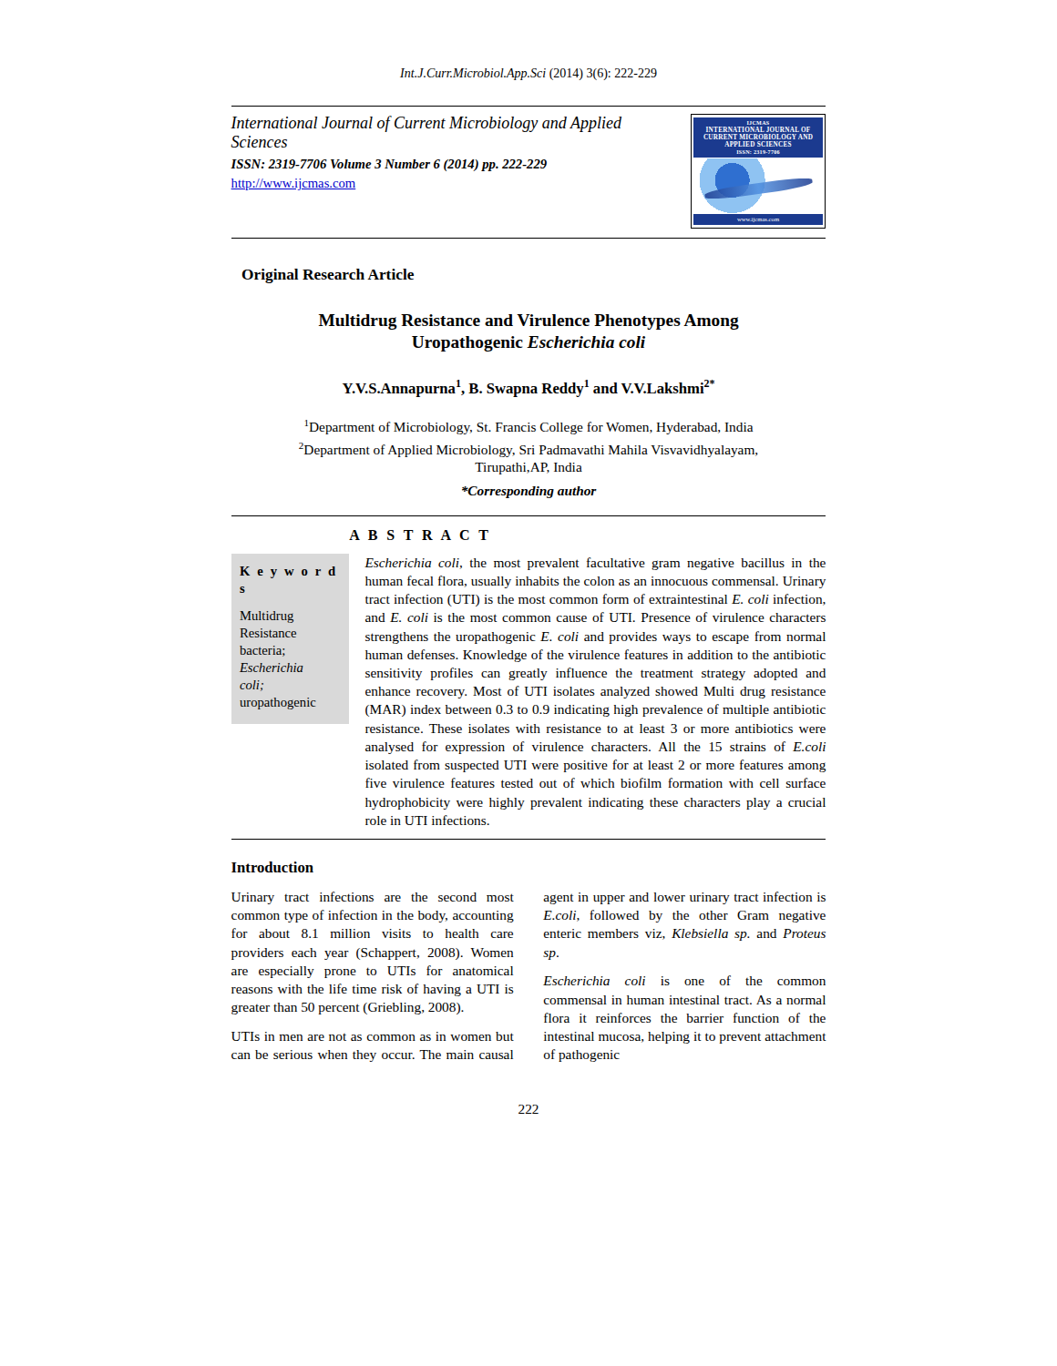Int.J.Curr.Microbiol.App.Sci (2014) 3(6): 222-229
International Journal of Current Microbiology and Applied Sciences
ISSN: 2319-7706 Volume 3 Number 6 (2014) pp. 222-229
http://www.ijcmas.com
IJCMAS
INTERNATIONAL JOURNAL OF
CURRENT MICROBIOLOGY AND
APPLIED SCIENCES
ISSN: 2319-7706
www.ijcmas.com
Original Research Article
Multidrug Resistance and Virulence Phenotypes Among
Uropathogenic Escherichia coli
Y.V.S.Annapurna1, B. Swapna Reddy1 and V.V.Lakshmi2*
1Department of Microbiology, St. Francis College for Women, Hyderabad, India
2Department of Applied Microbiology, Sri Padmavathi Mahila Visvavidhyalayam,
Tirupathi,AP, India
*Corresponding author
A B S T R A C T
K e y w o r d s
Multidrug
Resistance
bacteria;
Escherichia
coli;
uropathogenic
Escherichia coli, the most prevalent facultative gram negative bacillus in the human fecal flora, usually inhabits the colon as an innocuous commensal. Urinary tract infection (UTI) is the most common form of extraintestinal E. coli infection, and E. coli is the most common cause of UTI. Presence of virulence characters strengthens the uropathogenic E. coli and provides ways to escape from normal human defenses. Knowledge of the virulence features in addition to the antibiotic sensitivity profiles can greatly influence the treatment strategy adopted and enhance recovery. Most of UTI isolates analyzed showed Multi drug resistance (MAR) index between 0.3 to 0.9 indicating high prevalence of multiple antibiotic resistance. These isolates with resistance to at least 3 or more antibiotics were analysed for expression of virulence characters. All the 15 strains of E.coli isolated from suspected UTI were positive for at least 2 or more features among five virulence features tested out of which biofilm formation with cell surface hydrophobicity were highly prevalent indicating these characters play a crucial role in UTI infections.
Introduction
Urinary tract infections are the second most common type of infection in the body, accounting for about 8.1 million visits to health care providers each year (Schappert, 2008). Women are especially prone to UTIs for anatomical reasons with the life time risk of having a UTI is greater than 50 percent (Griebling, 2008).
UTIs in men are not as common as in women but can be serious when they occur. The main causal agent in upper and lower urinary tract infection is E.coli, followed by the other Gram negative enteric members viz, Klebsiella sp. and Proteus sp.
Escherichia coli is one of the common commensal in human intestinal tract. As a normal flora it reinforces the barrier function of the intestinal mucosa, helping it to prevent attachment of pathogenic
222